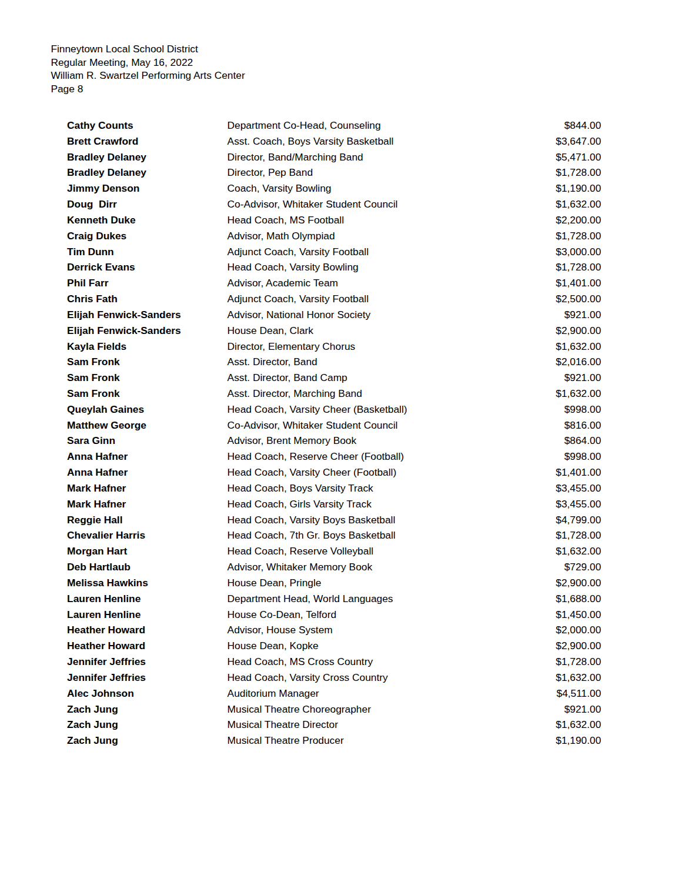Finneytown Local School District
Regular Meeting, May 16, 2022
William R. Swartzel Performing Arts Center
Page 8
| Cathy Counts | Department Co-Head, Counseling | $844.00 |
| Brett Crawford | Asst. Coach, Boys Varsity Basketball | $3,647.00 |
| Bradley Delaney | Director, Band/Marching Band | $5,471.00 |
| Bradley Delaney | Director, Pep Band | $1,728.00 |
| Jimmy Denson | Coach, Varsity Bowling | $1,190.00 |
| Doug Dirr | Co-Advisor, Whitaker Student Council | $1,632.00 |
| Kenneth Duke | Head Coach, MS Football | $2,200.00 |
| Craig Dukes | Advisor, Math Olympiad | $1,728.00 |
| Tim Dunn | Adjunct Coach, Varsity Football | $3,000.00 |
| Derrick Evans | Head Coach, Varsity Bowling | $1,728.00 |
| Phil Farr | Advisor, Academic Team | $1,401.00 |
| Chris Fath | Adjunct Coach, Varsity Football | $2,500.00 |
| Elijah Fenwick-Sanders | Advisor, National Honor Society | $921.00 |
| Elijah Fenwick-Sanders | House Dean, Clark | $2,900.00 |
| Kayla Fields | Director, Elementary Chorus | $1,632.00 |
| Sam Fronk | Asst. Director, Band | $2,016.00 |
| Sam Fronk | Asst. Director, Band Camp | $921.00 |
| Sam Fronk | Asst. Director, Marching Band | $1,632.00 |
| Queylah Gaines | Head Coach, Varsity Cheer (Basketball) | $998.00 |
| Matthew George | Co-Advisor, Whitaker Student Council | $816.00 |
| Sara Ginn | Advisor, Brent Memory Book | $864.00 |
| Anna Hafner | Head Coach, Reserve Cheer (Football) | $998.00 |
| Anna Hafner | Head Coach, Varsity Cheer (Football) | $1,401.00 |
| Mark Hafner | Head Coach, Boys Varsity Track | $3,455.00 |
| Mark Hafner | Head Coach, Girls Varsity Track | $3,455.00 |
| Reggie Hall | Head Coach, Varsity Boys Basketball | $4,799.00 |
| Chevalier Harris | Head Coach, 7th Gr. Boys Basketball | $1,728.00 |
| Morgan Hart | Head Coach, Reserve Volleyball | $1,632.00 |
| Deb Hartlaub | Advisor, Whitaker Memory Book | $729.00 |
| Melissa Hawkins | House Dean, Pringle | $2,900.00 |
| Lauren Henline | Department Head, World Languages | $1,688.00 |
| Lauren Henline | House Co-Dean, Telford | $1,450.00 |
| Heather Howard | Advisor, House System | $2,000.00 |
| Heather Howard | House Dean, Kopke | $2,900.00 |
| Jennifer Jeffries | Head Coach, MS Cross Country | $1,728.00 |
| Jennifer Jeffries | Head Coach, Varsity Cross Country | $1,632.00 |
| Alec Johnson | Auditorium Manager | $4,511.00 |
| Zach Jung | Musical Theatre Choreographer | $921.00 |
| Zach Jung | Musical Theatre Director | $1,632.00 |
| Zach Jung | Musical Theatre Producer | $1,190.00 |